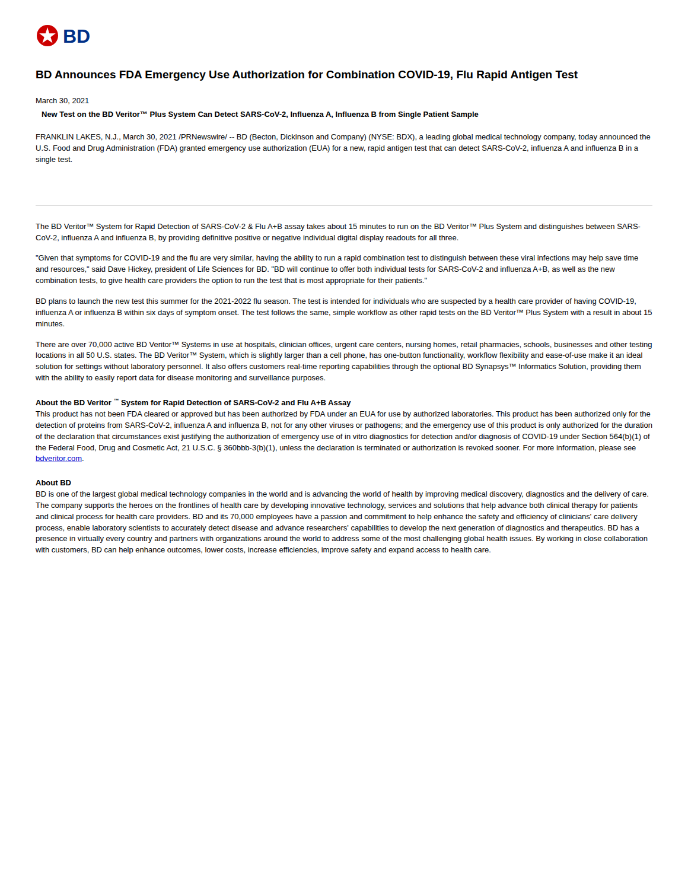BD
BD Announces FDA Emergency Use Authorization for Combination COVID-19, Flu Rapid Antigen Test
March 30, 2021
New Test on the BD Veritor™ Plus System Can Detect SARS-CoV-2, Influenza A, Influenza B from Single Patient Sample
FRANKLIN LAKES, N.J., March 30, 2021 /PRNewswire/ -- BD (Becton, Dickinson and Company) (NYSE: BDX), a leading global medical technology company, today announced the U.S. Food and Drug Administration (FDA) granted emergency use authorization (EUA) for a new, rapid antigen test that can detect SARS-CoV-2, influenza A and influenza B in a single test.
The BD Veritor™ System for Rapid Detection of SARS-CoV-2 & Flu A+B assay takes about 15 minutes to run on the BD Veritor™ Plus System and distinguishes between SARS-CoV-2, influenza A and influenza B, by providing definitive positive or negative individual digital display readouts for all three.
"Given that symptoms for COVID-19 and the flu are very similar, having the ability to run a rapid combination test to distinguish between these viral infections may help save time and resources," said Dave Hickey, president of Life Sciences for BD. "BD will continue to offer both individual tests for SARS-CoV-2 and influenza A+B, as well as the new combination tests, to give health care providers the option to run the test that is most appropriate for their patients."
BD plans to launch the new test this summer for the 2021-2022 flu season. The test is intended for individuals who are suspected by a health care provider of having COVID-19, influenza A or influenza B within six days of symptom onset. The test follows the same, simple workflow as other rapid tests on the BD Veritor™ Plus System with a result in about 15 minutes.
There are over 70,000 active BD Veritor™ Systems in use at hospitals, clinician offices, urgent care centers, nursing homes, retail pharmacies, schools, businesses and other testing locations in all 50 U.S. states. The BD Veritor™ System, which is slightly larger than a cell phone, has one-button functionality, workflow flexibility and ease-of-use make it an ideal solution for settings without laboratory personnel. It also offers customers real-time reporting capabilities through the optional BD Synapsys™ Informatics Solution, providing them with the ability to easily report data for disease monitoring and surveillance purposes.
About the BD Veritor ™ System for Rapid Detection of SARS-CoV-2 and Flu A+B Assay
This product has not been FDA cleared or approved but has been authorized by FDA under an EUA for use by authorized laboratories. This product has been authorized only for the detection of proteins from SARS-CoV-2, influenza A and influenza B, not for any other viruses or pathogens; and the emergency use of this product is only authorized for the duration of the declaration that circumstances exist justifying the authorization of emergency use of in vitro diagnostics for detection and/or diagnosis of COVID-19 under Section 564(b)(1) of the Federal Food, Drug and Cosmetic Act, 21 U.S.C. § 360bbb-3(b)(1), unless the declaration is terminated or authorization is revoked sooner. For more information, please see bdveritor.com.
About BD
BD is one of the largest global medical technology companies in the world and is advancing the world of health by improving medical discovery, diagnostics and the delivery of care. The company supports the heroes on the frontlines of health care by developing innovative technology, services and solutions that help advance both clinical therapy for patients and clinical process for health care providers. BD and its 70,000 employees have a passion and commitment to help enhance the safety and efficiency of clinicians' care delivery process, enable laboratory scientists to accurately detect disease and advance researchers' capabilities to develop the next generation of diagnostics and therapeutics. BD has a presence in virtually every country and partners with organizations around the world to address some of the most challenging global health issues. By working in close collaboration with customers, BD can help enhance outcomes, lower costs, increase efficiencies, improve safety and expand access to health care.